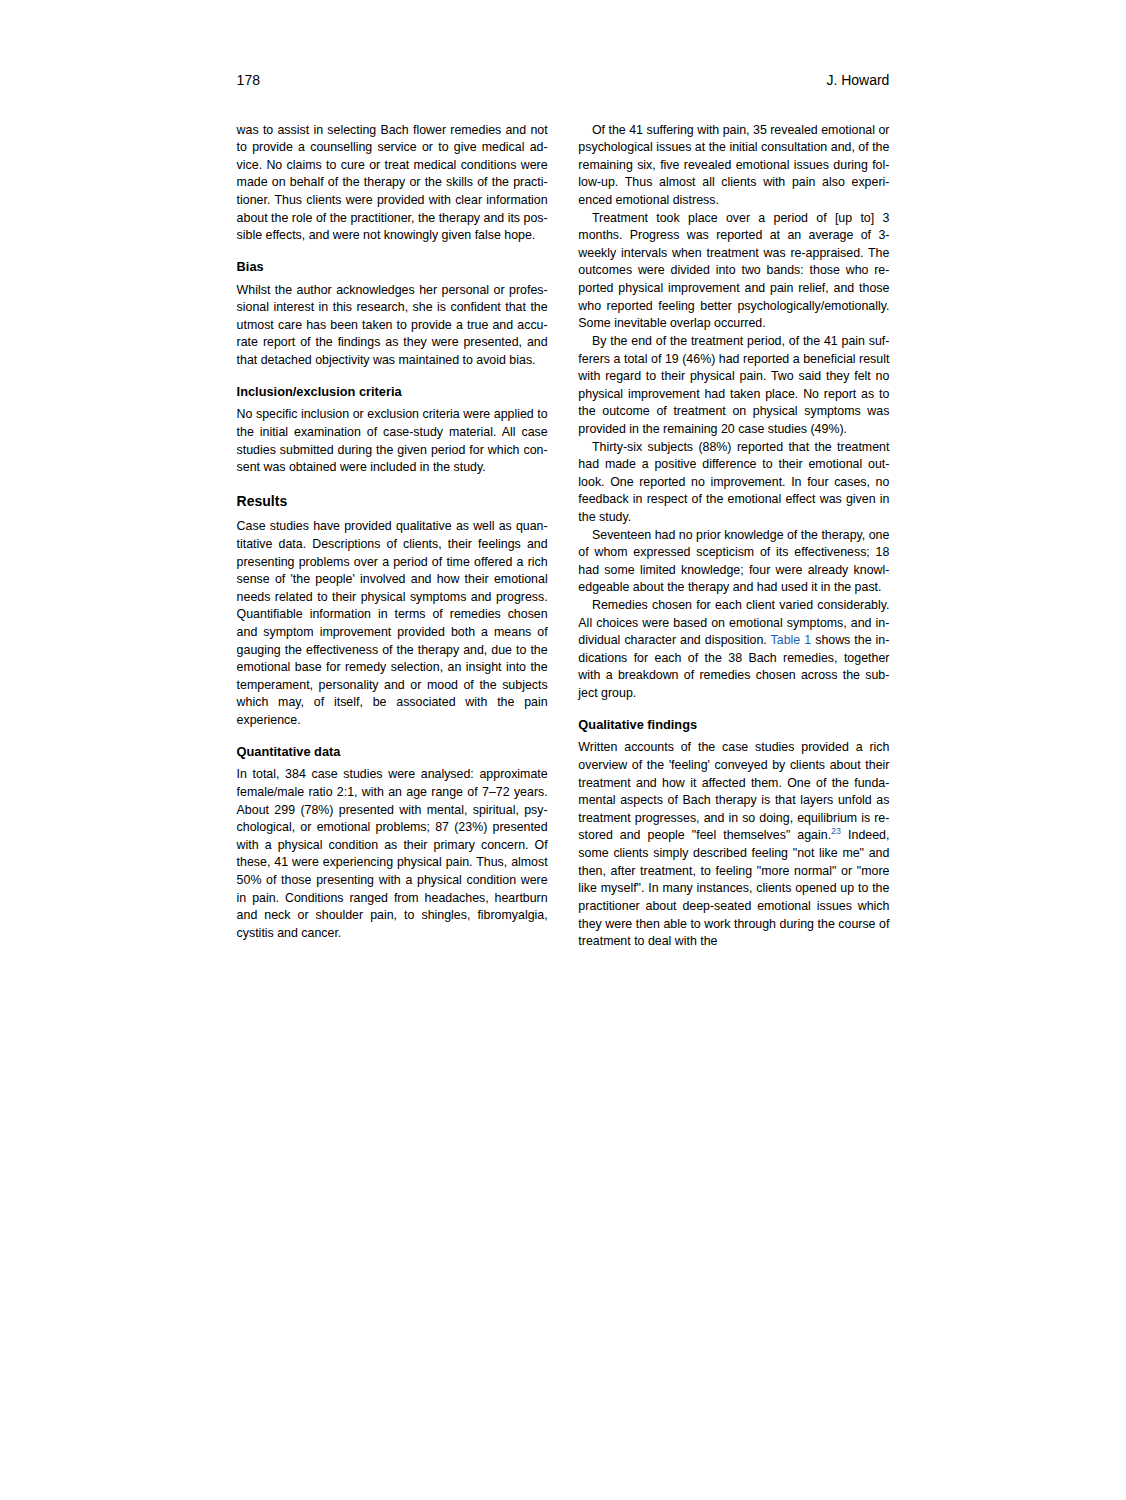178 J. Howard
was to assist in selecting Bach flower remedies and not to provide a counselling service or to give medical advice. No claims to cure or treat medical conditions were made on behalf of the therapy or the skills of the practitioner. Thus clients were provided with clear information about the role of the practitioner, the therapy and its possible effects, and were not knowingly given false hope.
Bias
Whilst the author acknowledges her personal or professional interest in this research, she is confident that the utmost care has been taken to provide a true and accurate report of the findings as they were presented, and that detached objectivity was maintained to avoid bias.
Inclusion/exclusion criteria
No specific inclusion or exclusion criteria were applied to the initial examination of case-study material. All case studies submitted during the given period for which consent was obtained were included in the study.
Results
Case studies have provided qualitative as well as quantitative data. Descriptions of clients, their feelings and presenting problems over a period of time offered a rich sense of 'the people' involved and how their emotional needs related to their physical symptoms and progress. Quantifiable information in terms of remedies chosen and symptom improvement provided both a means of gauging the effectiveness of the therapy and, due to the emotional base for remedy selection, an insight into the temperament, personality and or mood of the subjects which may, of itself, be associated with the pain experience.
Quantitative data
In total, 384 case studies were analysed: approximate female/male ratio 2:1, with an age range of 7–72 years. About 299 (78%) presented with mental, spiritual, psychological, or emotional problems; 87 (23%) presented with a physical condition as their primary concern. Of these, 41 were experiencing physical pain. Thus, almost 50% of those presenting with a physical condition were in pain. Conditions ranged from headaches, heartburn and neck or shoulder pain, to shingles, fibromyalgia, cystitis and cancer.
Of the 41 suffering with pain, 35 revealed emotional or psychological issues at the initial consultation and, of the remaining six, five revealed emotional issues during follow-up. Thus almost all clients with pain also experienced emotional distress.
Treatment took place over a period of [up to] 3 months. Progress was reported at an average of 3-weekly intervals when treatment was re-appraised. The outcomes were divided into two bands: those who reported physical improvement and pain relief, and those who reported feeling better psychologically/emotionally. Some inevitable overlap occurred.
By the end of the treatment period, of the 41 pain sufferers a total of 19 (46%) had reported a beneficial result with regard to their physical pain. Two said they felt no physical improvement had taken place. No report as to the outcome of treatment on physical symptoms was provided in the remaining 20 case studies (49%).
Thirty-six subjects (88%) reported that the treatment had made a positive difference to their emotional outlook. One reported no improvement. In four cases, no feedback in respect of the emotional effect was given in the study.
Seventeen had no prior knowledge of the therapy, one of whom expressed scepticism of its effectiveness; 18 had some limited knowledge; four were already knowledgeable about the therapy and had used it in the past.
Remedies chosen for each client varied considerably. All choices were based on emotional symptoms, and individual character and disposition. Table 1 shows the indications for each of the 38 Bach remedies, together with a breakdown of remedies chosen across the subject group.
Qualitative findings
Written accounts of the case studies provided a rich overview of the 'feeling' conveyed by clients about their treatment and how it affected them. One of the fundamental aspects of Bach therapy is that layers unfold as treatment progresses, and in so doing, equilibrium is restored and people "feel themselves" again.23 Indeed, some clients simply described feeling "not like me" and then, after treatment, to feeling "more normal" or "more like myself". In many instances, clients opened up to the practitioner about deep-seated emotional issues which they were then able to work through during the course of treatment to deal with the